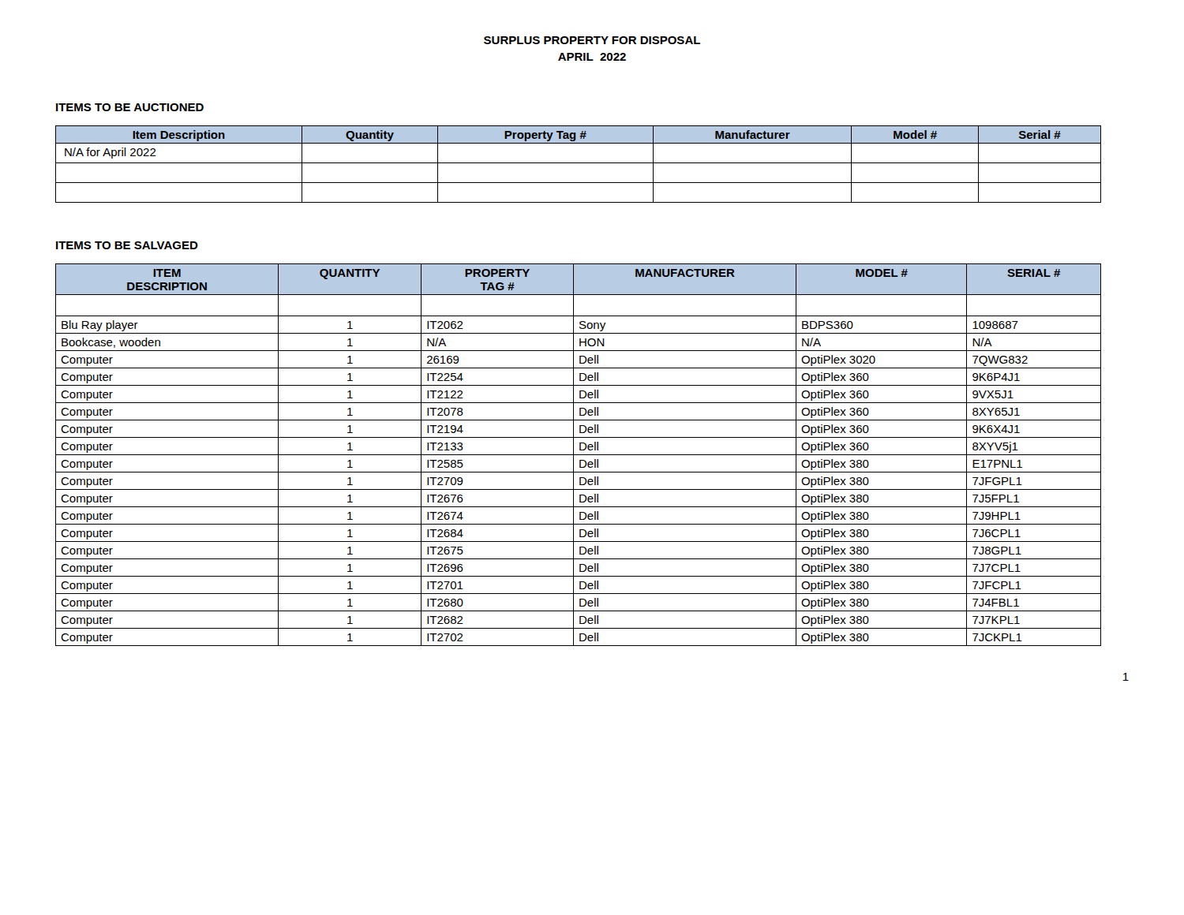SURPLUS PROPERTY FOR DISPOSAL
APRIL 2022
ITEMS TO BE AUCTIONED
| Item Description | Quantity | Property Tag # | Manufacturer | Model # | Serial # |
| --- | --- | --- | --- | --- | --- |
| N/A for April 2022 | | | | | |
ITEMS TO BE SALVAGED
| ITEM DESCRIPTION | QUANTITY | PROPERTY TAG # | MANUFACTURER | MODEL # | SERIAL # |
| --- | --- | --- | --- | --- | --- |
| Blu Ray player | 1 | IT2062 | Sony | BDPS360 | 1098687 |
| Bookcase, wooden | 1 | N/A | HON | N/A | N/A |
| Computer | 1 | 26169 | Dell | OptiPlex 3020 | 7QWG832 |
| Computer | 1 | IT2254 | Dell | OptiPlex 360 | 9K6P4J1 |
| Computer | 1 | IT2122 | Dell | OptiPlex 360 | 9VX5J1 |
| Computer | 1 | IT2078 | Dell | OptiPlex 360 | 8XY65J1 |
| Computer | 1 | IT2194 | Dell | OptiPlex 360 | 9K6X4J1 |
| Computer | 1 | IT2133 | Dell | OptiPlex 360 | 8XYV5j1 |
| Computer | 1 | IT2585 | Dell | OptiPlex 380 | E17PNL1 |
| Computer | 1 | IT2709 | Dell | OptiPlex 380 | 7JFGPL1 |
| Computer | 1 | IT2676 | Dell | OptiPlex 380 | 7J5FPL1 |
| Computer | 1 | IT2674 | Dell | OptiPlex 380 | 7J9HPL1 |
| Computer | 1 | IT2684 | Dell | OptiPlex 380 | 7J6CPL1 |
| Computer | 1 | IT2675 | Dell | OptiPlex 380 | 7J8GPL1 |
| Computer | 1 | IT2696 | Dell | OptiPlex 380 | 7J7CPL1 |
| Computer | 1 | IT2701 | Dell | OptiPlex 380 | 7JFCPL1 |
| Computer | 1 | IT2680 | Dell | OptiPlex 380 | 7J4FBL1 |
| Computer | 1 | IT2682 | Dell | OptiPlex 380 | 7J7KPL1 |
| Computer | 1 | IT2702 | Dell | OptiPlex 380 | 7JCKPL1 |
1